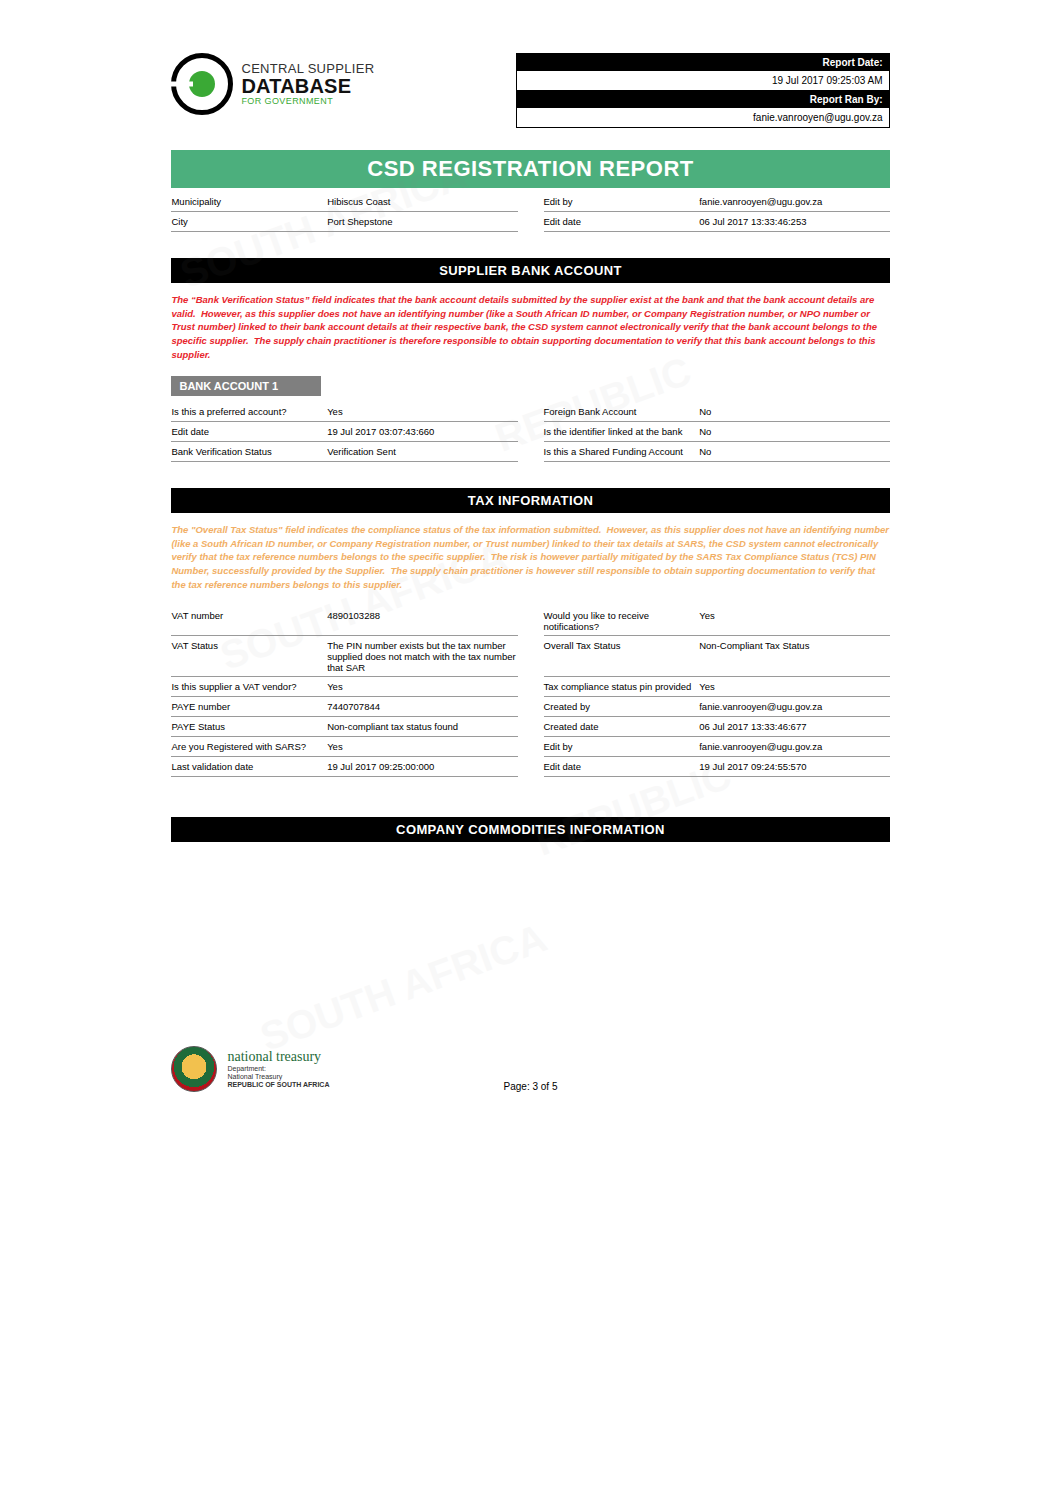SOUTH AFRICA REPUBLIC SOUTH AFRICA REPUBLIC SOUTH AFRICA
CENTRAL SUPPLIER
DATABASE
FOR GOVERNMENT
Report Date:
19 Jul 2017 09:25:03 AM
Report Ran By:
fanie.vanrooyen@ugu.gov.za
CSD REGISTRATION REPORT
Municipality
Hibiscus Coast
Edit by
fanie.vanrooyen@ugu.gov.za
City
Port Shepstone
Edit date
06 Jul 2017 13:33:46:253
SUPPLIER BANK ACCOUNT
The “Bank Verification Status” field indicates that the bank account details submitted by the supplier exist at the bank and that the bank account details are valid. However, as this supplier does not have an identifying number (like a South African ID number, or Company Registration number, or NPO number or Trust number) linked to their bank account details at their respective bank, the CSD system cannot electronically verify that the bank account belongs to the specific supplier. The supply chain practitioner is therefore responsible to obtain supporting documentation to verify that this bank account belongs to this supplier.
BANK ACCOUNT 1
Is this a preferred account?
Yes
Foreign Bank Account
No
Edit date
19 Jul 2017 03:07:43:660
Is the identifier linked at the bank
No
Bank Verification Status
Verification Sent
Is this a Shared Funding Account
No
TAX INFORMATION
The "Overall Tax Status" field indicates the compliance status of the tax information submitted. However, as this supplier does not have an identifying number (like a South African ID number, or Company Registration number, or Trust number) linked to their tax details at SARS, the CSD system cannot electronically verify that the tax reference numbers belongs to the specific supplier. The risk is however partially mitigated by the SARS Tax Compliance Status (TCS) PIN Number, successfully provided by the Supplier. The supply chain practitioner is however still responsible to obtain supporting documentation to verify that the tax reference numbers belongs to this supplier.
VAT number
4890103288
Would you like to receive notifications?
Yes
VAT Status
The PIN number exists but the tax number supplied does not match with the tax number that SAR
Overall Tax Status
Non-Compliant Tax Status
Is this supplier a VAT vendor?
Yes
Tax compliance status pin provided
Yes
PAYE number
7440707844
Created by
fanie.vanrooyen@ugu.gov.za
PAYE Status
Non-compliant tax status found
Created date
06 Jul 2017 13:33:46:677
Are you Registered with SARS?
Yes
Edit by
fanie.vanrooyen@ugu.gov.za
Last validation date
19 Jul 2017 09:25:00:000
Edit date
19 Jul 2017 09:24:55:570
COMPANY COMMODITIES INFORMATION
national treasury
Department:
National Treasury
REPUBLIC OF SOUTH AFRICA
Page: 3 of 5